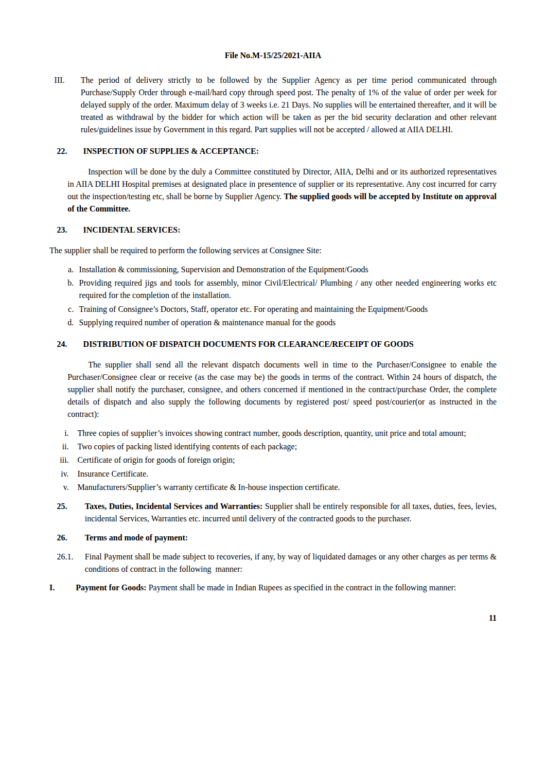File No.M-15/25/2021-AIIA
III.
The period of delivery strictly to be followed by the Supplier Agency as per time period communicated through Purchase/Supply Order through e-mail/hard copy through speed post. The penalty of 1% of the value of order per week for delayed supply of the order. Maximum delay of 3 weeks i.e. 21 Days. No supplies will be entertained thereafter, and it will be treated as withdrawal by the bidder for which action will be taken as per the bid security declaration and other relevant rules/guidelines issue by Government in this regard. Part supplies will not be accepted / allowed at AIIA DELHI.
22.
INSPECTION OF SUPPLIES & ACCEPTANCE:
Inspection will be done by the duly a Committee constituted by Director, AIIA, Delhi and or its authorized representatives in AIIA DELHI Hospital premises at designated place in presentence of supplier or its representative. Any cost incurred for carry out the inspection/testing etc, shall be borne by Supplier Agency. The supplied goods will be accepted by Institute on approval of the Committee.
23.
INCIDENTAL SERVICES:
The supplier shall be required to perform the following services at Consignee Site:
Installation & commissioning, Supervision and Demonstration of the Equipment/Goods
Providing required jigs and tools for assembly, minor Civil/Electrical/ Plumbing / any other needed engineering works etc required for the completion of the installation.
Training of Consignee’s Doctors, Staff, operator etc. For operating and maintaining the Equipment/Goods
Supplying required number of operation & maintenance manual for the goods
24.
DISTRIBUTION OF DISPATCH DOCUMENTS FOR CLEARANCE/RECEIPT OF GOODS
The supplier shall send all the relevant dispatch documents well in time to the Purchaser/Consignee to enable the Purchaser/Consignee clear or receive (as the case may be) the goods in terms of the contract. Within 24 hours of dispatch, the supplier shall notify the purchaser, consignee, and others concerned if mentioned in the contract/purchase Order, the complete details of dispatch and also supply the following documents by registered post/ speed post/courier(or as instructed in the contract):
Three copies of supplier’s invoices showing contract number, goods description, quantity, unit price and total amount;
Two copies of packing listed identifying contents of each package;
Certificate of origin for goods of foreign origin;
Insurance Certificate.
Manufacturers/Supplier’s warranty certificate & In-house inspection certificate.
25.
Taxes, Duties, Incidental Services and Warranties: Supplier shall be entirely responsible for all taxes, duties, fees, levies, incidental Services, Warranties etc. incurred until delivery of the contracted goods to the purchaser.
26.
Terms and mode of payment:
26.1.
Final Payment shall be made subject to recoveries, if any, by way of liquidated damages or any other charges as per terms & conditions of contract in the following manner:
I.
Payment for Goods: Payment shall be made in Indian Rupees as specified in the contract in the following manner:
11